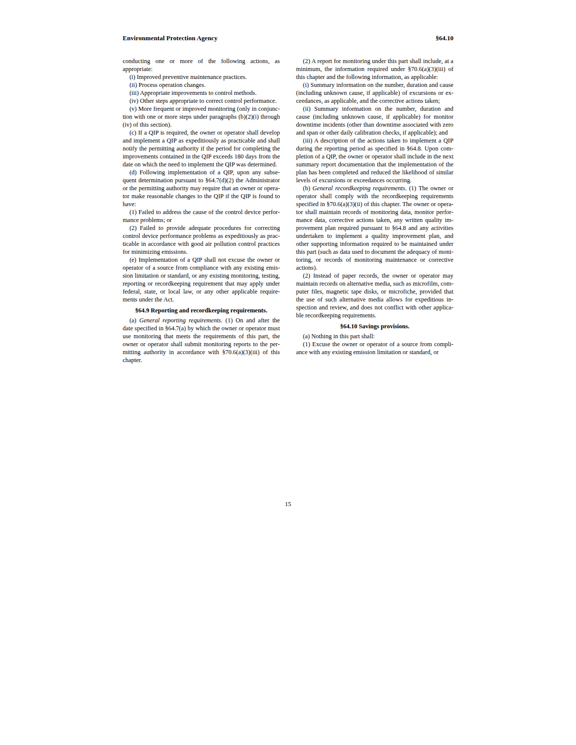Environmental Protection Agency §64.10
conducting one or more of the following actions, as appropriate:
(i) Improved preventive maintenance practices.
(ii) Process operation changes.
(iii) Appropriate improvements to control methods.
(iv) Other steps appropriate to correct control performance.
(v) More frequent or improved monitoring (only in conjunction with one or more steps under paragraphs (b)(2)(i) through (iv) of this section).
(c) If a QIP is required, the owner or operator shall develop and implement a QIP as expeditiously as practicable and shall notify the permitting authority if the period for completing the improvements contained in the QIP exceeds 180 days from the date on which the need to implement the QIP was determined.
(d) Following implementation of a QIP, upon any subsequent determination pursuant to §64.7(d)(2) the Administrator or the permitting authority may require that an owner or operator make reasonable changes to the QIP if the QIP is found to have:
(1) Failed to address the cause of the control device performance problems; or
(2) Failed to provide adequate procedures for correcting control device performance problems as expeditiously as practicable in accordance with good air pollution control practices for minimizing emissions.
(e) Implementation of a QIP shall not excuse the owner or operator of a source from compliance with any existing emission limitation or standard, or any existing monitoring, testing, reporting or recordkeeping requirement that may apply under federal, state, or local law, or any other applicable requirements under the Act.
§64.9 Reporting and recordkeeping requirements.
(a) General reporting requirements. (1) On and after the date specified in §64.7(a) by which the owner or operator must use monitoring that meets the requirements of this part, the owner or operator shall submit monitoring reports to the permitting authority in accordance with §70.6(a)(3)(iii) of this chapter.
(2) A report for monitoring under this part shall include, at a minimum, the information required under §70.6(a)(3)(iii) of this chapter and the following information, as applicable:
(i) Summary information on the number, duration and cause (including unknown cause, if applicable) of excursions or exceedances, as applicable, and the corrective actions taken;
(ii) Summary information on the number, duration and cause (including unknown cause, if applicable) for monitor downtime incidents (other than downtime associated with zero and span or other daily calibration checks, if applicable); and
(iii) A description of the actions taken to implement a QIP during the reporting period as specified in §64.8. Upon completion of a QIP, the owner or operator shall include in the next summary report documentation that the implementation of the plan has been completed and reduced the likelihood of similar levels of excursions or exceedances occurring.
(b) General recordkeeping requirements. (1) The owner or operator shall comply with the recordkeeping requirements specified in §70.6(a)(3)(ii) of this chapter. The owner or operator shall maintain records of monitoring data, monitor performance data, corrective actions taken, any written quality improvement plan required pursuant to §64.8 and any activities undertaken to implement a quality improvement plan, and other supporting information required to be maintained under this part (such as data used to document the adequacy of monitoring, or records of monitoring maintenance or corrective actions).
(2) Instead of paper records, the owner or operator may maintain records on alternative media, such as microfilm, computer files, magnetic tape disks, or microfiche, provided that the use of such alternative media allows for expeditious inspection and review, and does not conflict with other applicable recordkeeping requirements.
§64.10 Savings provisions.
(a) Nothing in this part shall:
(1) Excuse the owner or operator of a source from compliance with any existing emission limitation or standard, or
15